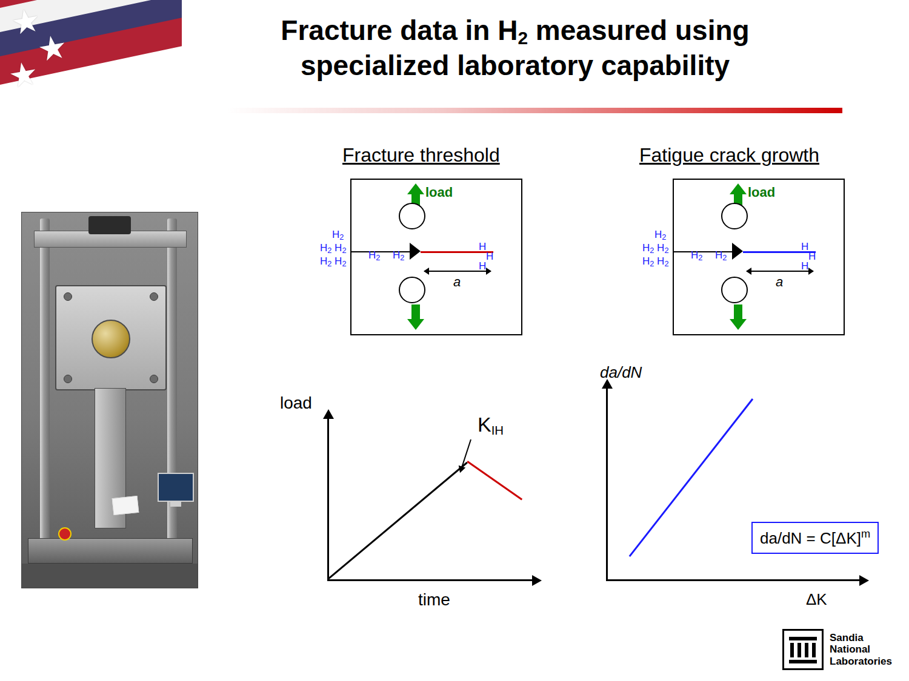★ ★ ★
Fracture data in H2 measured using
specialized laboratory capability
Fracture threshold
Fatigue crack growth
load
a
H2
H2 H2
H2 H2
H2
H2
H
H
H
load
a
H2
H2 H2
H2 H2
H2
H2
H
H
H
load
KIH
time
da/dN
da/dN = C[ΔK]m
ΔK
Sandia
National
Laboratories